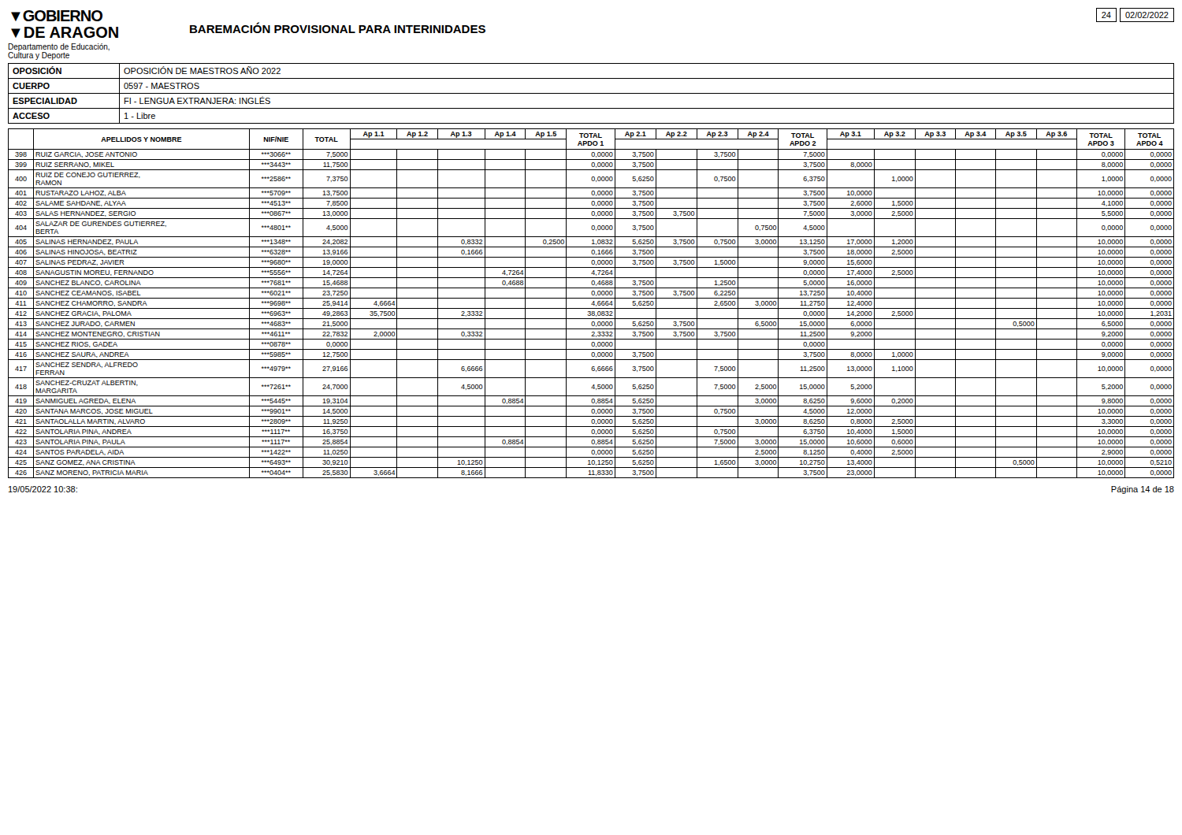▼GOBIERNO
▼DE ARAGON
Departamento de Educación,
Cultura y Deporte
BAREMACIÓN PROVISIONAL PARA INTERINIDADES
2402/02/2022
| OPOSICIÓN | OPOSICIÓN DE MAESTROS AÑO 2022 |
| CUERPO | 0597 - MAESTROS |
| ESPECIALIDAD | FI - LENGUA EXTRANJERA: INGLÉS |
| ACCESO | 1 - Libre |
| | APELLIDOS Y NOMBRE | NIF/NIE | TOTAL | Ap 1.1 | Ap 1.2 | Ap 1.3 | Ap 1.4 | Ap 1.5 | TOTAL APDO 1 | Ap 2.1 | Ap 2.2 | Ap 2.3 | Ap 2.4 | TOTAL APDO 2 | Ap 3.1 | Ap 3.2 | Ap 3.3 | Ap 3.4 | Ap 3.5 | Ap 3.6 | TOTAL APDO 3 | TOTAL APDO 4 |
| --- | --- | --- | --- | --- | --- | --- | --- | --- | --- | --- | --- | --- | --- | --- | --- | --- | --- | --- | --- | --- | --- | --- |
| 398 | RUIZ GARCIA, JOSE ANTONIO | ***3066** | 7,5000 | | | | | | 0,0000 | 3,7500 | | 3,7500 | | 7,5000 | | | | | | | 0,0000 | 0,0000 |
| 399 | RUIZ SERRANO, MIKEL | ***3443** | 11,7500 | | | | | | 0,0000 | 3,7500 | | | | 3,7500 | 8,0000 | | | | | | 8,0000 | 0,0000 |
| 400 | RUIZ DE CONEJO GUTIERREZ, RAMON | ***2586** | 7,3750 | | | | | | 0,0000 | 5,6250 | | 0,7500 | | 6,3750 | | 1,0000 | | | | | 1,0000 | 0,0000 |
| 401 | RUSTARAZO LAHOZ, ALBA | ***5709** | 13,7500 | | | | | | 0,0000 | 3,7500 | | | | 3,7500 | 10,0000 | | | | | | 10,0000 | 0,0000 |
| 402 | SALAME SAHDANE, ALYAA | ***4513** | 7,8500 | | | | | | 0,0000 | 3,7500 | | | | 3,7500 | 2,6000 | 1,5000 | | | | | 4,1000 | 0,0000 |
| 403 | SALAS HERNANDEZ, SERGIO | ***0867** | 13,0000 | | | | | | 0,0000 | 3,7500 | 3,7500 | | | 7,5000 | 3,0000 | 2,5000 | | | | | 5,5000 | 0,0000 |
| 404 | SALAZAR DE GURENDES GUTIERREZ, BERTA | ***4801** | 4,5000 | | | | | | 0,0000 | 3,7500 | | | 0,7500 | 4,5000 | | | | | | | 0,0000 | 0,0000 |
| 405 | SALINAS HERNANDEZ, PAULA | ***1348** | 24,2082 | | | 0,8332 | | 0,2500 | 1,0832 | 5,6250 | 3,7500 | 0,7500 | 3,0000 | 13,1250 | 17,0000 | 1,2000 | | | | | 10,0000 | 0,0000 |
| 406 | SALINAS HINOJOSA, BEATRIZ | ***6328** | 13,9166 | | | 0,1666 | | | 0,1666 | 3,7500 | | | | 3,7500 | 18,0000 | 2,5000 | | | | | 10,0000 | 0,0000 |
| 407 | SALINAS PEDRAZ, JAVIER | ***9680** | 19,0000 | | | | | | 0,0000 | 3,7500 | 3,7500 | 1,5000 | | 9,0000 | 15,6000 | | | | | | 10,0000 | 0,0000 |
| 408 | SANAGUSTIN MOREU, FERNANDO | ***5556** | 14,7264 | | | | 4,7264 | | 4,7264 | | | | | 0,0000 | 17,4000 | 2,5000 | | | | | 10,0000 | 0,0000 |
| 409 | SANCHEZ BLANCO, CAROLINA | ***7681** | 15,4688 | | | | 0,4688 | | 0,4688 | 3,7500 | | 1,2500 | | 5,0000 | 16,0000 | | | | | | 10,0000 | 0,0000 |
| 410 | SANCHEZ CEAMANOS, ISABEL | ***6021** | 23,7250 | | | | | | 0,0000 | 3,7500 | 3,7500 | 6,2250 | | 13,7250 | 10,4000 | | | | | | 10,0000 | 0,0000 |
| 411 | SANCHEZ CHAMORRO, SANDRA | ***9698** | 25,9414 | 4,6664 | | | | | 4,6664 | 5,6250 | | 2,6500 | 3,0000 | 11,2750 | 12,4000 | | | | | | 10,0000 | 0,0000 |
| 412 | SANCHEZ GRACIA, PALOMA | ***6963** | 49,2863 | 35,7500 | | 2,3332 | | | 38,0832 | | | | | 0,0000 | 14,2000 | 2,5000 | | | | | 10,0000 | 1,2031 |
| 413 | SANCHEZ JURADO, CARMEN | ***4683** | 21,5000 | | | | | | 0,0000 | 5,6250 | 3,7500 | | 6,5000 | 15,0000 | 6,0000 | | | | 0,5000 | | 6,5000 | 0,0000 |
| 414 | SANCHEZ MONTENEGRO, CRISTIAN | ***4611** | 22,7832 | 2,0000 | | 0,3332 | | | 2,3332 | 3,7500 | 3,7500 | 3,7500 | | 11,2500 | 9,2000 | | | | | | 9,2000 | 0,0000 |
| 415 | SANCHEZ RIOS, GADEA | ***0878** | 0,0000 | | | | | | 0,0000 | | | | | 0,0000 | | | | | | | 0,0000 | 0,0000 |
| 416 | SANCHEZ SAURA, ANDREA | ***5985** | 12,7500 | | | | | | 0,0000 | 3,7500 | | | | 3,7500 | 8,0000 | 1,0000 | | | | | 9,0000 | 0,0000 |
| 417 | SANCHEZ SENDRA, ALFREDO FERRAN | ***4979** | 27,9166 | | | 6,6666 | | | 6,6666 | 3,7500 | | 7,5000 | | 11,2500 | 13,0000 | 1,1000 | | | | | 10,0000 | 0,0000 |
| 418 | SANCHEZ-CRUZAT ALBERTIN, MARGARITA | ***7261** | 24,7000 | | | 4,5000 | | | 4,5000 | 5,6250 | | 7,5000 | 2,5000 | 15,0000 | 5,2000 | | | | | | 5,2000 | 0,0000 |
| 419 | SANMIGUEL AGREDA, ELENA | ***5445** | 19,3104 | | | | 0,8854 | | 0,8854 | 5,6250 | | | 3,0000 | 8,6250 | 9,6000 | 0,2000 | | | | | 9,8000 | 0,0000 |
| 420 | SANTANA MARCOS, JOSE MIGUEL | ***9901** | 14,5000 | | | | | | 0,0000 | 3,7500 | | 0,7500 | | 4,5000 | 12,0000 | | | | | | 10,0000 | 0,0000 |
| 421 | SANTAOLALLA MARTIN, ALVARO | ***2809** | 11,9250 | | | | | | 0,0000 | 5,6250 | | | 3,0000 | 8,6250 | 0,8000 | 2,5000 | | | | | 3,3000 | 0,0000 |
| 422 | SANTOLARIA PINA, ANDREA | ***1117** | 16,3750 | | | | | | 0,0000 | 5,6250 | | 0,7500 | | 6,3750 | 10,4000 | 1,5000 | | | | | 10,0000 | 0,0000 |
| 423 | SANTOLARIA PINA, PAULA | ***1117** | 25,8854 | | | | 0,8854 | | 0,8854 | 5,6250 | | 7,5000 | 3,0000 | 15,0000 | 10,6000 | 0,6000 | | | | | 10,0000 | 0,0000 |
| 424 | SANTOS PARADELA, AIDA | ***1422** | 11,0250 | | | | | | 0,0000 | 5,6250 | | | 2,5000 | 8,1250 | 0,4000 | 2,5000 | | | | | 2,9000 | 0,0000 |
| 425 | SANZ GOMEZ, ANA CRISTINA | ***6493** | 30,9210 | | | 10,1250 | | | 10,1250 | 5,6250 | | 1,6500 | 3,0000 | 10,2750 | 13,4000 | | | | 0,5000 | | 10,0000 | 0,5210 |
| 426 | SANZ MORENO, PATRICIA MARIA | ***0404** | 25,5830 | 3,6664 | | 8,1666 | | | 11,8330 | 3,7500 | | | | 3,7500 | 23,0000 | | | | | | 10,0000 | 0,0000 |
19/05/2022 10:38: Página 14 de 18